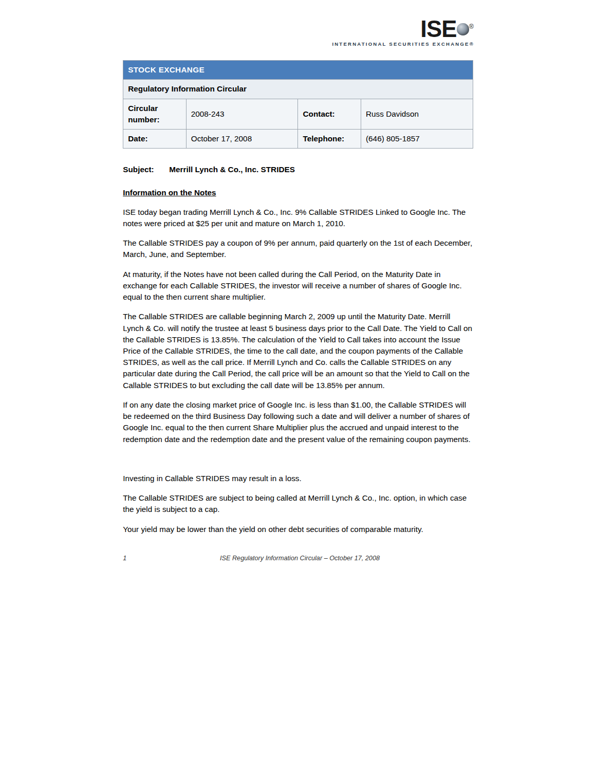ISE ®
INTERNATIONAL SECURITIES EXCHANGE®
| STOCK EXCHANGE |
| Regulatory Information Circular |
| Circular number: | 2008-243 | Contact : | Russ Davidson |
| Date: | October 17, 2008 | Telephone : | (646) 805-1857 |
Subject: Merrill Lynch & Co., Inc. STRIDES
Information on the Notes
ISE today began trading Merrill Lynch & Co., Inc. 9% Callable STRIDES Linked to Google Inc. The notes were priced at $25 per unit and mature on March 1, 2010.
The Callable STRIDES pay a coupon of 9% per annum, paid quarterly on the 1st of each December, March, June, and September.
At maturity, if the Notes have not been called during the Call Period, on the Maturity Date in exchange for each Callable STRIDES, the investor will receive a number of shares of Google Inc. equal to the then current share multiplier.
The Callable STRIDES are callable beginning March 2, 2009 up until the Maturity Date. Merrill Lynch & Co. will notify the trustee at least 5 business days prior to the Call Date. The Yield to Call on the Callable STRIDES is 13.85%. The calculation of the Yield to Call takes into account the Issue Price of the Callable STRIDES, the time to the call date, and the coupon payments of the Callable STRIDES, as well as the call price. If Merrill Lynch and Co. calls the Callable STRIDES on any particular date during the Call Period, the call price will be an amount so that the Yield to Call on the Callable STRIDES to but excluding the call date will be 13.85% per annum.
If on any date the closing market price of Google Inc. is less than $1.00, the Callable STRIDES will be redeemed on the third Business Day following such a date and will deliver a number of shares of Google Inc. equal to the then current Share Multiplier plus the accrued and unpaid interest to the redemption date and the redemption date and the present value of the remaining coupon payments.
Investing in Callable STRIDES may result in a loss.
The Callable STRIDES are subject to being called at Merrill Lynch & Co., Inc. option, in which case the yield is subject to a cap.
Your yield may be lower than the yield on other debt securities of comparable maturity.
1
ISE Regulatory Information Circular – October 17, 2008